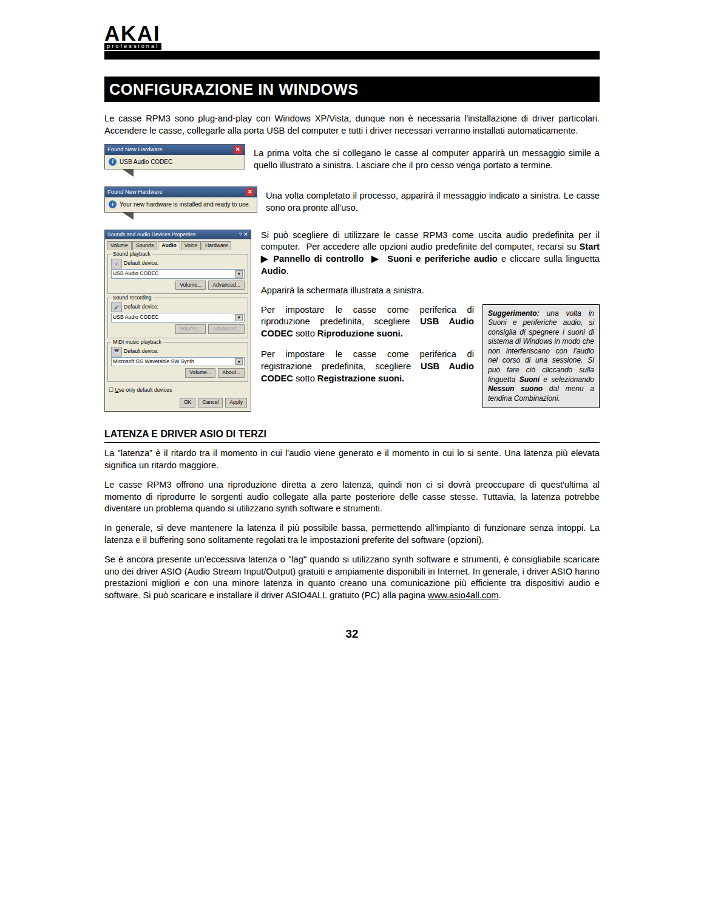AKAIprofessional
CONFIGURAZIONE IN WINDOWS
Le casse RPM3 sono plug-and-play con Windows XP/Vista, dunque non è necessaria l'installazione di driver particolari. Accendere le casse, collegarle alla porta USB del computer e tutti i driver necessari verranno installati automaticamente.
Found New Hardware✕
iUSB Audio CODEC
La prima volta che si collegano le casse al computer apparirà un messaggio simile a quello illustrato a sinistra. Lasciare che il pro cesso venga portato a termine.
Found New Hardware✕
iYour new hardware is installed and ready to use.
Una volta completato il processo, apparirà il messaggio indicato a sinistra. Le casse sono ora pronte all'uso.
Sounds and Audio Devices Properties? ✕
Volume
Sounds
Audio
Voice
Hardware
Sound playback
♪Default device:
USB Audio CODEC▼
Volume... Advanced...
Sound recording
🎤Default device:
USB Audio CODEC▼
Volume... Advanced...
MIDI music playback
🎹Default device:
Microsoft GS Wavetable SW Synth▼
Volume... About...
☐ Use only default devices
OK Cancel Apply
Si può scegliere di utilizzare le casse RPM3 come uscita audio predefinita per il computer. Per accedere alle opzioni audio predefinite del computer, recarsi su Start ▶ Pannello di controllo ▶ Suoni e periferiche audio e cliccare sulla linguetta Audio.
Apparirà la schermata illustrata a sinistra.
Per impostare le casse come periferica di riproduzione predefinita, scegliere USB Audio CODEC sotto Riproduzione suoni.
Per impostare le casse come periferica di registrazione predefinita, scegliere USB Audio CODEC sotto Registrazione suoni.
Suggerimento: una volta in Suoni e periferiche audio, si consiglia di spegnere i suoni di sistema di Windows in modo che non interferiscano con l'audio nel corso di una sessione. Si può fare ciò cliccando sulla linguetta Suoni e selezionando Nessun suono dal menu a tendina Combinazioni.
LATENZA E DRIVER ASIO DI TERZI
La "latenza" è il ritardo tra il momento in cui l'audio viene generato e il momento in cui lo si sente. Una latenza più elevata significa un ritardo maggiore.
Le casse RPM3 offrono una riproduzione diretta a zero latenza, quindi non ci si dovrà preoccupare di quest'ultima al momento di riprodurre le sorgenti audio collegate alla parte posteriore delle casse stesse. Tuttavia, la latenza potrebbe diventare un problema quando si utilizzano synth software e strumenti.
In generale, si deve mantenere la latenza il più possibile bassa, permettendo all'impianto di funzionare senza intoppi. La latenza e il buffering sono solitamente regolati tra le impostazioni preferite del software (opzioni).
Se è ancora presente un'eccessiva latenza o "lag" quando si utilizzano synth software e strumenti, è consigliabile scaricare uno dei driver ASIO (Audio Stream Input/Output) gratuiti e ampiamente disponibili in Internet. In generale, i driver ASIO hanno prestazioni migliori e con una minore latenza in quanto creano una comunicazione più efficiente tra dispositivi audio e software. Si può scaricare e installare il driver ASIO4ALL gratuito (PC) alla pagina www.asio4all.com.
32